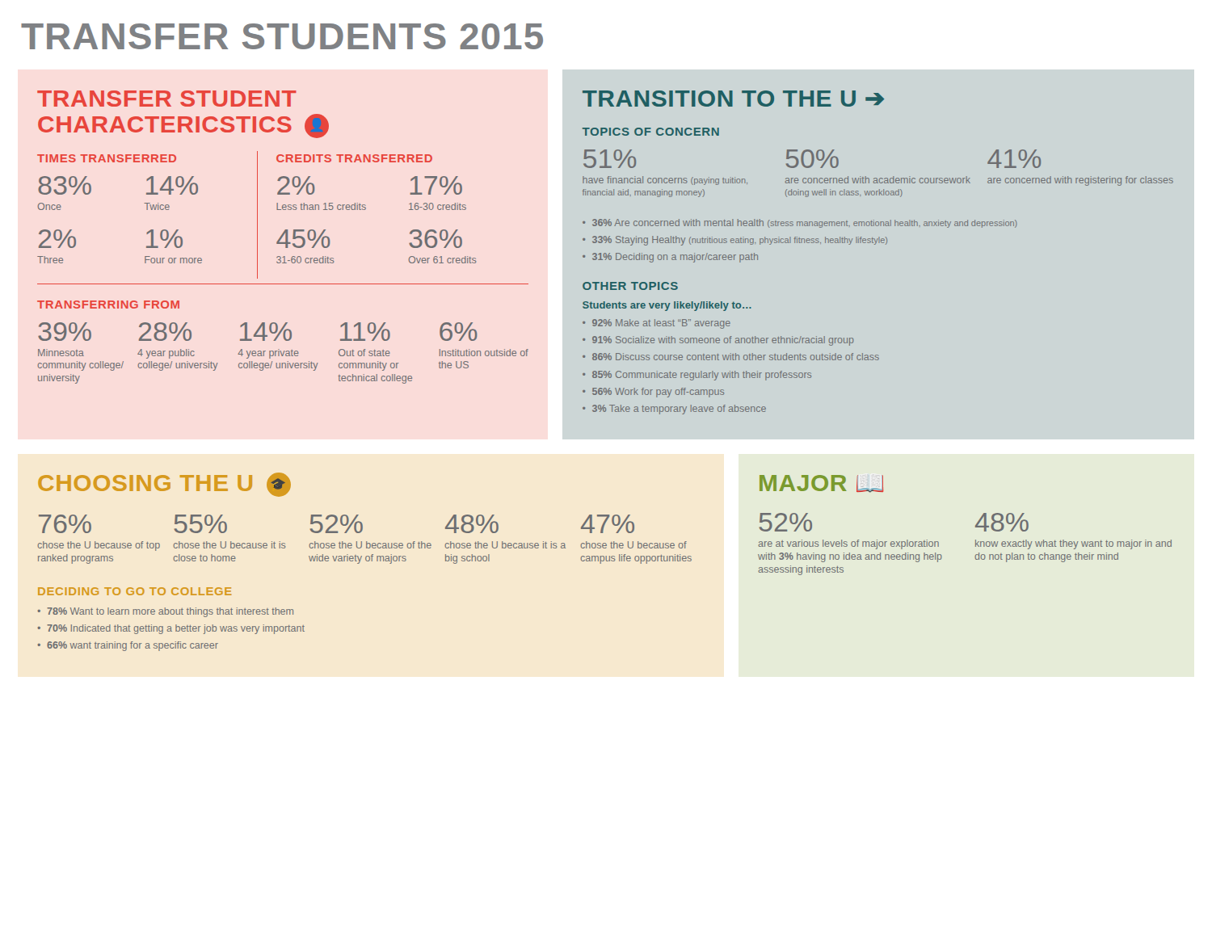Transfer Students 2015
Transfer Student
Charactericstics 👤
Times Transferred
83% Once
14% Twice
2% Three
1% Four or more
Credits Transferred
2% Less than 15 credits
17% 16-30 credits
45% 31-60 credits
36% Over 61 credits
Transferring From
39% Minnesota community college/ university
28% 4 year public college/ university
14% 4 year private college/ university
11% Out of state community or technical college
6% Institution outside of the US
Transition to the U ➔
Topics of Concern
51% have financial concerns (paying tuition, financial aid, managing money)
50% are concerned with academic coursework (doing well in class, workload)
41% are concerned with registering for classes
36% Are concerned with mental health (stress management, emotional health, anxiety and depression)
33% Staying Healthy (nutritious eating, physical fitness, healthy lifestyle)
31% Deciding on a major/career path
Other Topics
Students are very likely/likely to…
92% Make at least “B” average
91% Socialize with someone of another ethnic/racial group
86% Discuss course content with other students outside of class
85% Communicate regularly with their professors
56% Work for pay off-campus
3% Take a temporary leave of absence
Choosing the U 🎓
76% chose the U because of top ranked programs
55% chose the U because it is close to home
52% chose the U because of the wide variety of majors
48% chose the U because it is a big school
47% chose the U because of campus life opportunities
Deciding to go to College
78% Want to learn more about things that interest them
70% Indicated that getting a better job was very important
66% want training for a specific career
Major 📖
52% are at various levels of major exploration with 3% having no idea and needing help assessing interests
48% know exactly what they want to major in and do not plan to change their mind